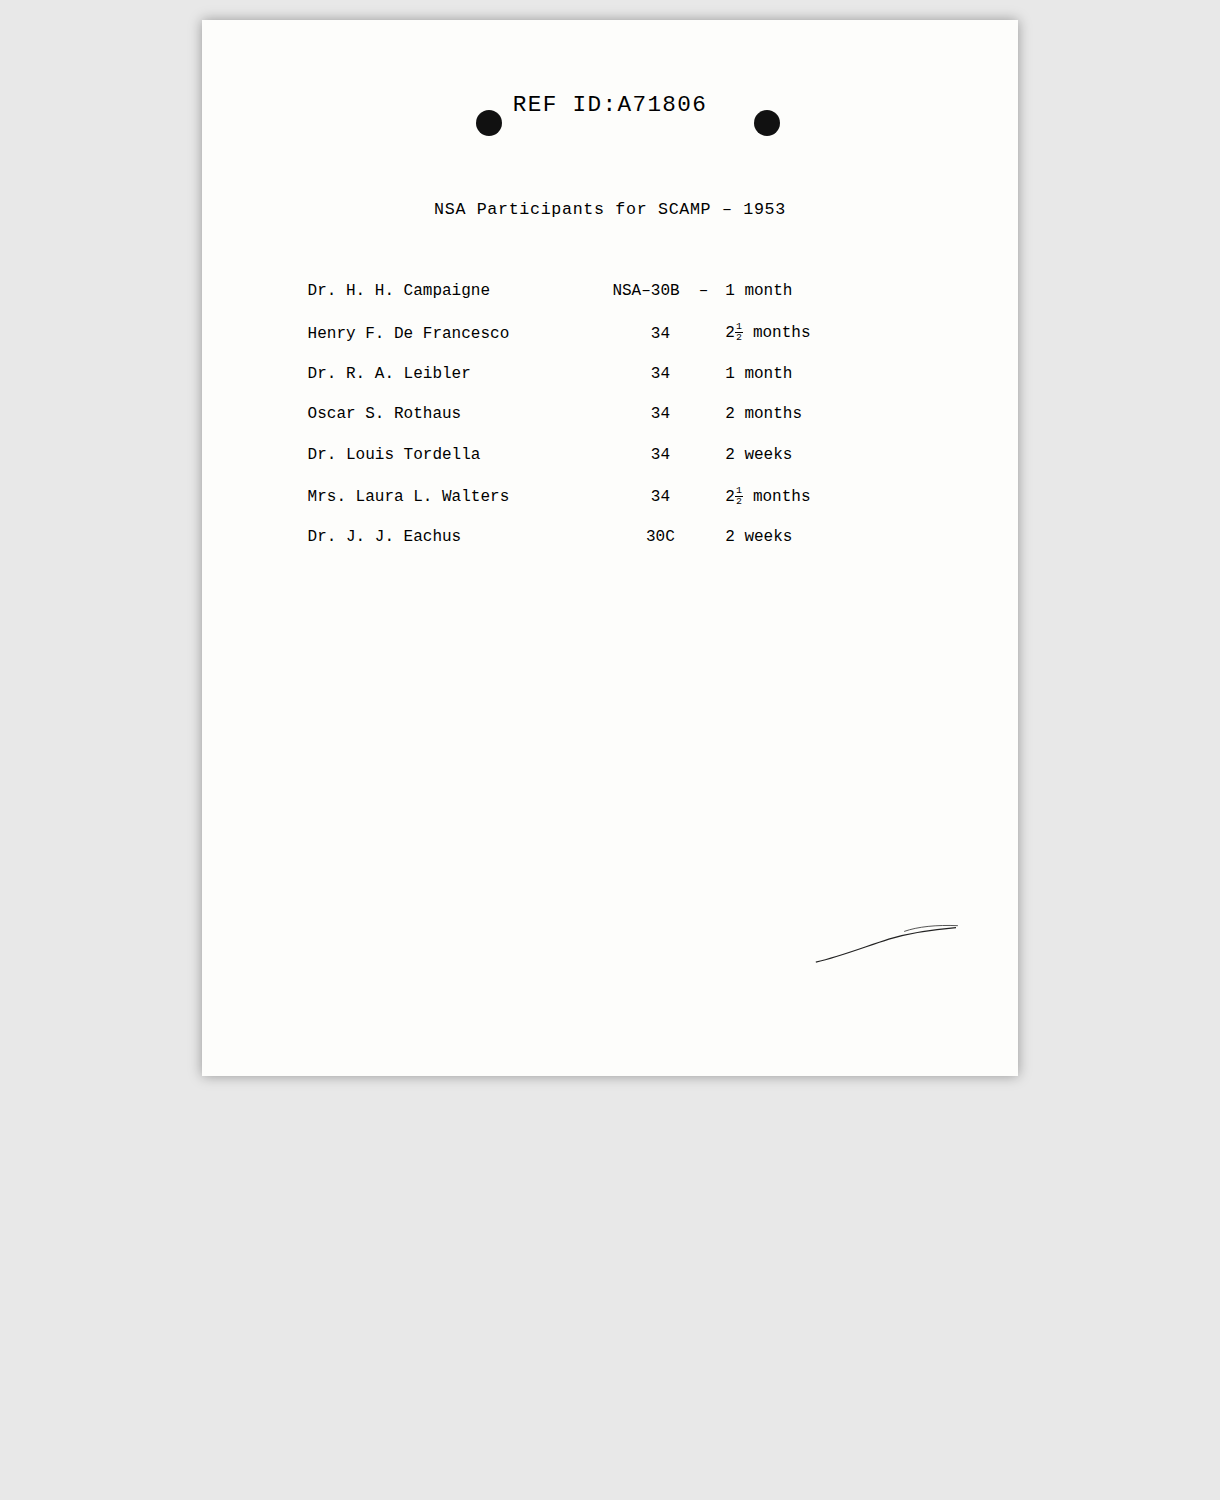REF ID:A71806
NSA Participants for SCAMP – 1953
| Dr. H. H. Campaigne | NSA–30B – | 1 month |
| Henry F. De Francesco | 34 | 2 1 2 months |
| Dr. R. A. Leibler | 34 | 1 month |
| Oscar S. Rothaus | 34 | 2 months |
| Dr. Louis Tordella | 34 | 2 weeks |
| Mrs. Laura L. Walters | 34 | 2 1 2 months |
| Dr. J. J. Eachus | 30C | 2 weeks |